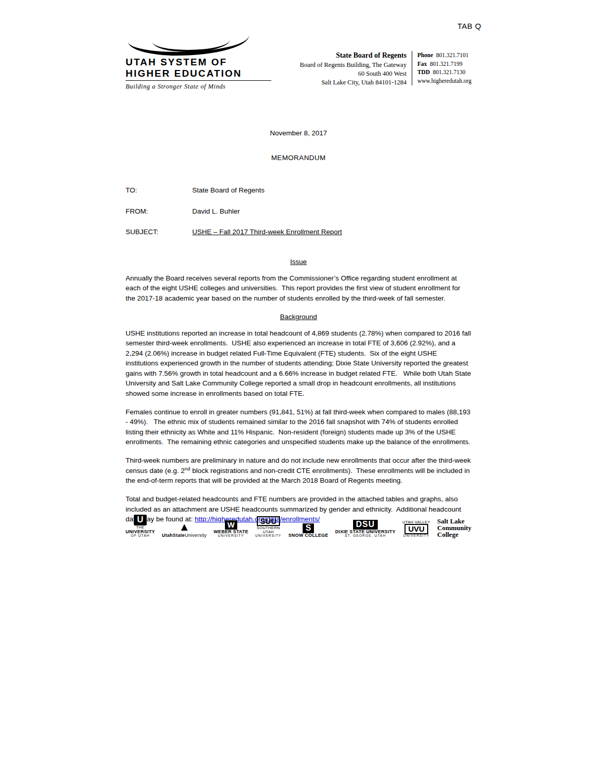TAB Q
UTAH SYSTEM OF
HIGHER EDUCATION
Building a Stronger State of Minds
State Board of Regents
Board of Regents Building, The Gateway
60 South 400 West
Salt Lake City, Utah 84101-1284
Phone 801.321.7101
Fax 801.321.7199
TDD 801.321.7130
www.higheredutah.org
November 8, 2017
MEMORANDUM
| TO: | State Board of Regents |
| FROM: | David L. Buhler |
| SUBJECT: | USHE – Fall 2017 Third-week Enrollment Report |
Issue
Annually the Board receives several reports from the Commissioner’s Office regarding student enrollment at each of the eight USHE colleges and universities. This report provides the first view of student enrollment for the 2017-18 academic year based on the number of students enrolled by the third-week of fall semester.
Background
USHE institutions reported an increase in total headcount of 4,869 students (2.78%) when compared to 2016 fall semester third-week enrollments. USHE also experienced an increase in total FTE of 3,606 (2.92%), and a 2,294 (2.06%) increase in budget related Full-Time Equivalent (FTE) students. Six of the eight USHE institutions experienced growth in the number of students attending; Dixie State University reported the greatest gains with 7.56% growth in total headcount and a 6.66% increase in budget related FTE. While both Utah State University and Salt Lake Community College reported a small drop in headcount enrollments, all institutions showed some increase in enrollments based on total FTE.
Females continue to enroll in greater numbers (91,841, 51%) at fall third-week when compared to males (88,193 - 49%). The ethnic mix of students remained similar to the 2016 fall snapshot with 74% of students enrolled listing their ethnicity as White and 11% Hispanic. Non-resident (foreign) students made up 3% of the USHE enrollments. The remaining ethnic categories and unspecified students make up the balance of the enrollments.
Third-week numbers are preliminary in nature and do not include new enrollments that occur after the third-week census date (e.g. 2nd block registrations and non-credit CTE enrollments). These enrollments will be included in the end-of-term reports that will be provided at the March 2018 Board of Regents meeting.
Total and budget-related headcounts and FTE numbers are provided in the attached tables and graphs, also included as an attachment are USHE headcounts summarized by gender and ethnicity. Additional headcount data may be found at: http://higheredutah.org/data/enrollments/
U
THE
UNIVERSITY
OF UTAH
▲
UtahStateUniversity
W
WEBER STATE
UNIVERSITY
SUU
SOUTHERN
UTAH
UNIVERSITY
S
SNOW COLLEGE
DSU
DIXIE STATE UNIVERSITY
ST. GEORGE, UTAH
UTAH VALLEY
UVU
UNIVERSITY
Salt Lake
Community
College